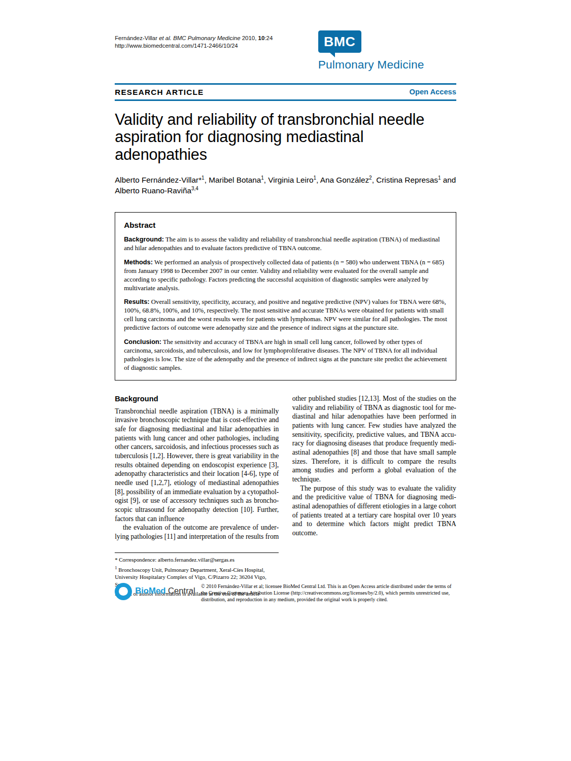Fernández-Villar et al. BMC Pulmonary Medicine 2010, 10:24
http://www.biomedcentral.com/1471-2466/10/24
BMC
Pulmonary Medicine
RESEARCH ARTICLE
Open Access
Validity and reliability of transbronchial needle aspiration for diagnosing mediastinal adenopathies
Alberto Fernández-Villar*1, Maribel Botana1, Virginia Leiro1, Ana González2, Cristina Represas1 and Alberto Ruano-Raviña3,4
Abstract
Background: The aim is to assess the validity and reliability of transbronchial needle aspiration (TBNA) of mediastinal and hilar adenopathies and to evaluate factors predictive of TBNA outcome.
Methods: We performed an analysis of prospectively collected data of patients (n = 580) who underwent TBNA (n = 685) from January 1998 to December 2007 in our center. Validity and reliability were evaluated for the overall sample and according to specific pathology. Factors predicting the successful acquisition of diagnostic samples were analyzed by multivariate analysis.
Results: Overall sensitivity, specificity, accuracy, and positive and negative predictive (NPV) values for TBNA were 68%, 100%, 68.8%, 100%, and 10%, respectively. The most sensitive and accurate TBNAs were obtained for patients with small cell lung carcinoma and the worst results were for patients with lymphomas. NPV were similar for all pathologies. The most predictive factors of outcome were adenopathy size and the presence of indirect signs at the puncture site.
Conclusion: The sensitivity and accuracy of TBNA are high in small cell lung cancer, followed by other types of carcinoma, sarcoidosis, and tuberculosis, and low for lymphoproliferative diseases. The NPV of TBNA for all individual pathologies is low. The size of the adenopathy and the presence of indirect signs at the puncture site predict the achievement of diagnostic samples.
Background
Transbronchial needle aspiration (TBNA) is a minimally invasive bronchoscopic technique that is cost-effective and safe for diagnosing mediastinal and hilar adenopathies in patients with lung cancer and other pathologies, including other cancers, sarcoidosis, and infectious processes such as tuberculosis [1,2]. However, there is great variability in the results obtained depending on endoscopist experience [3], adenopathy characteristics and their location [4-6], type of needle used [1,2,7], etiology of mediastinal adenopathies [8], possibility of an immediate evaluation by a cytopathologist [9], or use of accessory techniques such as bronchoscopic ultrasound for adenopathy detection [10]. Further, factors that can influence
the evaluation of the outcome are prevalence of underlying pathologies [11] and interpretation of the results from other published studies [12,13]. Most of the studies on the validity and reliability of TBNA as diagnostic tool for mediastinal and hilar adenopathies have been performed in patients with lung cancer. Few studies have analyzed the sensitivity, specificity, predictive values, and TBNA accuracy for diagnosing diseases that produce frequently mediastinal adenopathies [8] and those that have small sample sizes. Therefore, it is difficult to compare the results among studies and perform a global evaluation of the technique.
The purpose of this study was to evaluate the validity and the predicitive value of TBNA for diagnosing mediastinal adenopathies of different etiologies in a large cohort of patients treated at a tertiary care hospital over 10 years and to determine which factors might predict TBNA outcome.
* Correspondence: alberto.fernandez.villar@sergas.es
1 Bronchoscopy Unit, Pulmonary Department, Xeral-Cíes Hospital, University Hospitalary Complex of Vigo, C/Pizarro 22; 36204 Vigo, Spain
Full list of author information is available at the end of the article
Bio Med Central
© 2010 Fernández-Villar et al; licensee BioMed Central Ltd. This is an Open Access article distributed under the terms of the Creative Commons Attribution License (http://creativecommons.org/licenses/by/2.0), which permits unrestricted use, distribution, and reproduction in any medium, provided the original work is properly cited.